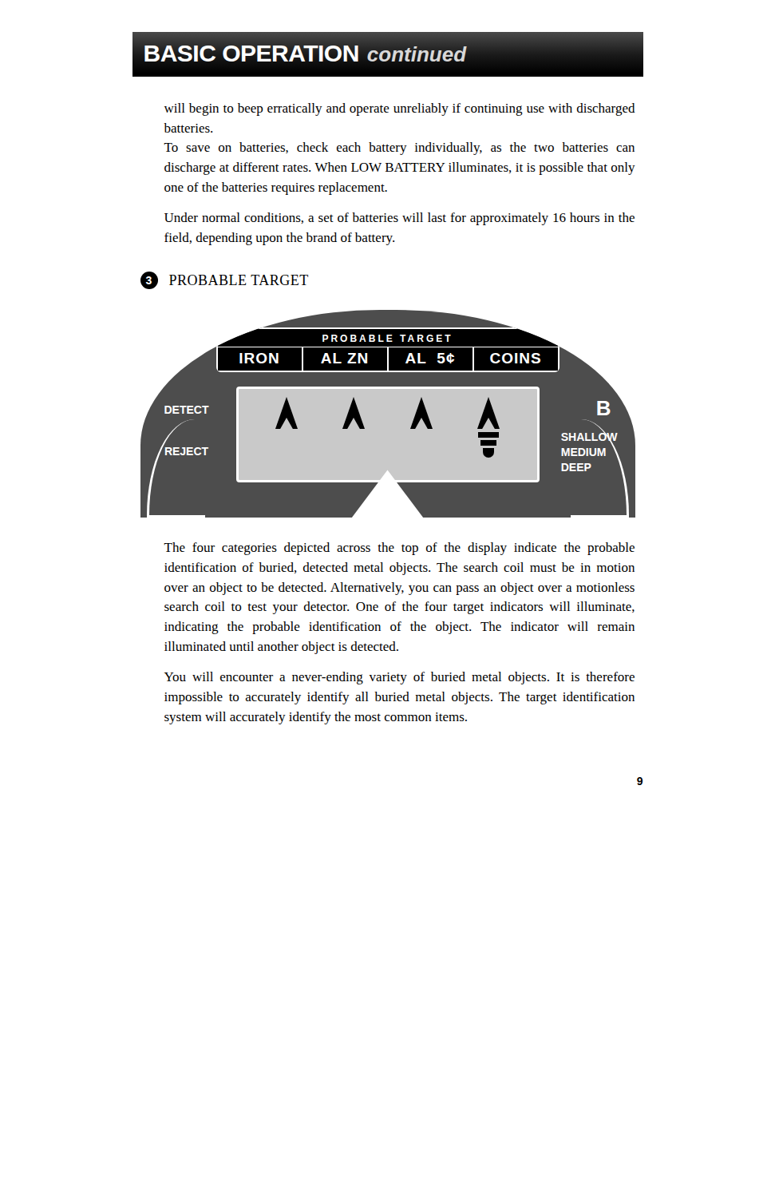BASIC OPERATION
continued
will begin to beep erratically and operate unreliably if continuing use with discharged batteries.
To save on batteries, check each battery individually, as the two batteries can discharge at different rates. When LOW BATTERY illuminates, it is possible that only one of the batteries requires replacement.
Under normal conditions, a set of batteries will last for approximately 16 hours in the field, depending upon the brand of battery.
3 PROBABLE TARGET
PROBABLE TARGET
IRON
AL ZN
AL 5¢
COINS
DETECT
REJECT
B
SHALLOW
MEDIUM
DEEP
The four categories depicted across the top of the display indicate the probable identification of buried, detected metal objects. The search coil must be in motion over an object to be detected. Alternatively, you can pass an object over a motionless search coil to test your detector. One of the four target indicators will illuminate, indicating the probable identification of the object. The indicator will remain illuminated until another object is detected.
You will encounter a never-ending variety of buried metal objects. It is therefore impossible to accurately identify all buried metal objects. The target identification system will accurately identify the most common items.
9